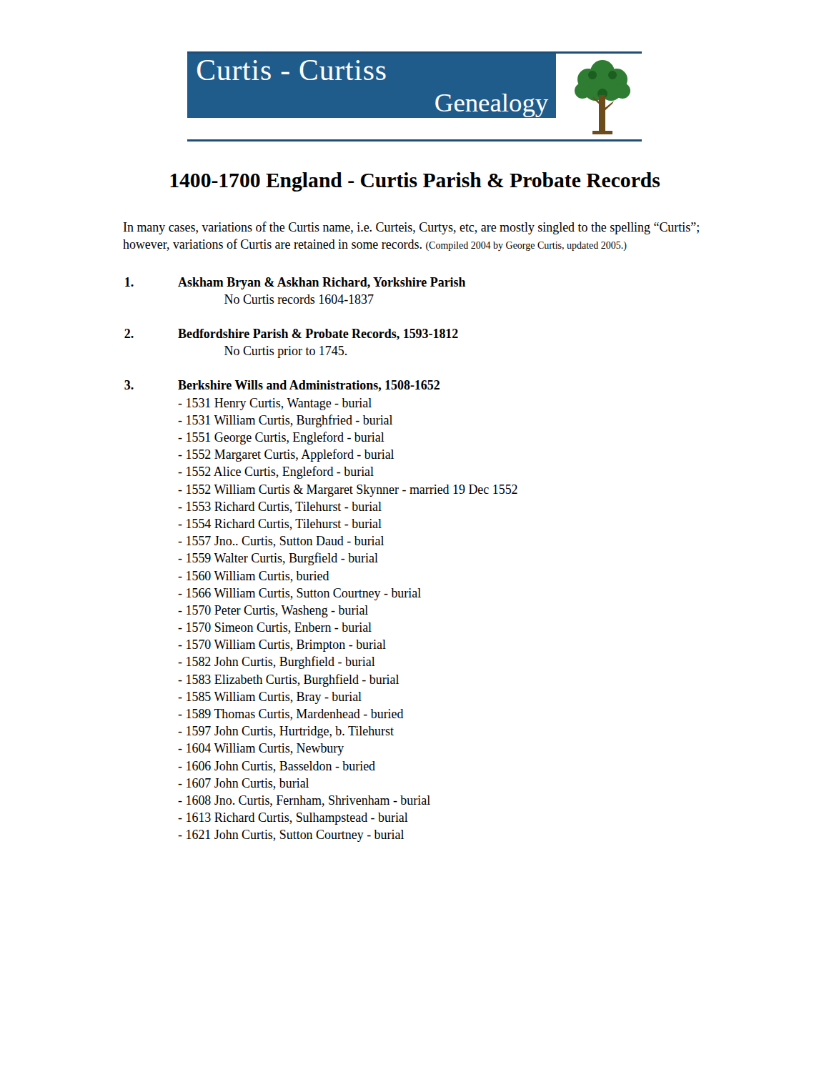Curtis - Curtiss
Genealogy
1400-1700 England - Curtis Parish & Probate Records
In many cases, variations of the Curtis name, i.e. Curteis, Curtys, etc, are mostly singled to the spelling “Curtis”; however, variations of Curtis are retained in some records. (Compiled 2004 by George Curtis, updated 2005.)
1.
Askham Bryan & Askhan Richard, Yorkshire Parish
No Curtis records 1604-1837
2.
Bedfordshire Parish & Probate Records, 1593-1812
No Curtis prior to 1745.
3.
Berkshire Wills and Administrations, 1508-1652
- 1531 Henry Curtis, Wantage - burial
- 1531 William Curtis, Burghfried - burial
- 1551 George Curtis, Engleford - burial
- 1552 Margaret Curtis, Appleford - burial
- 1552 Alice Curtis, Engleford - burial
- 1552 William Curtis & Margaret Skynner - married 19 Dec 1552
- 1553 Richard Curtis, Tilehurst - burial
- 1554 Richard Curtis, Tilehurst - burial
- 1557 Jno.. Curtis, Sutton Daud - burial
- 1559 Walter Curtis, Burgfield - burial
- 1560 William Curtis, buried
- 1566 William Curtis, Sutton Courtney - burial
- 1570 Peter Curtis, Washeng - burial
- 1570 Simeon Curtis, Enbern - burial
- 1570 William Curtis, Brimpton - burial
- 1582 John Curtis, Burghfield - burial
- 1583 Elizabeth Curtis, Burghfield - burial
- 1585 William Curtis, Bray - burial
- 1589 Thomas Curtis, Mardenhead - buried
- 1597 John Curtis, Hurtridge, b. Tilehurst
- 1604 William Curtis, Newbury
- 1606 John Curtis, Basseldon - buried
- 1607 John Curtis, burial
- 1608 Jno. Curtis, Fernham, Shrivenham - burial
- 1613 Richard Curtis, Sulhampstead - burial
- 1621 John Curtis, Sutton Courtney - burial